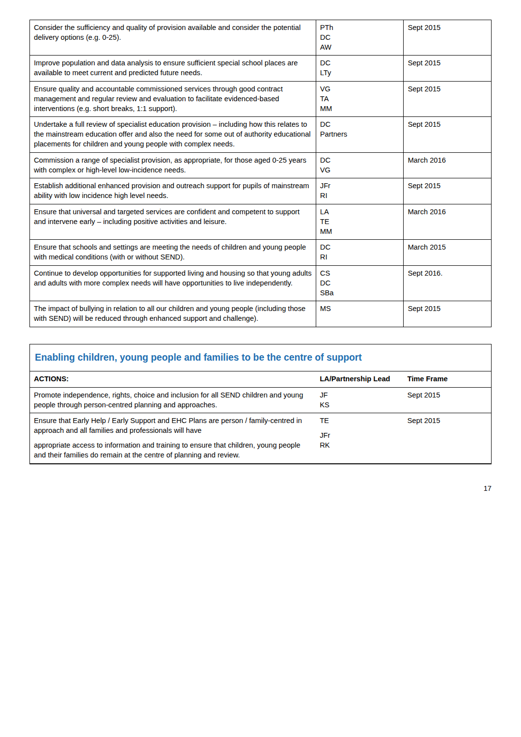| Consider the sufficiency and quality of provision available and consider the potential delivery options (e.g. 0-25). | PTh DC AW | Sept 2015 |
| Improve population and data analysis to ensure sufficient special school places are available to meet current and predicted future needs. | DC LTy | Sept 2015 |
| Ensure quality and accountable commissioned services through good contract management and regular review and evaluation to facilitate evidenced-based interventions (e.g. short breaks, 1:1 support). | VG TA MM | Sept 2015 |
| Undertake a full review of specialist education provision – including how this relates to the mainstream education offer and also the need for some out of authority educational placements for children and young people with complex needs. | DC Partners | Sept 2015 |
| Commission a range of specialist provision, as appropriate, for those aged 0-25 years with complex or high-level low-incidence needs. | DC VG | March 2016 |
| Establish additional enhanced provision and outreach support for pupils of mainstream ability with low incidence high level needs. | JFr RI | Sept 2015 |
| Ensure that universal and targeted services are confident and competent to support and intervene early – including positive activities and leisure. | LA TE MM | March 2016 |
| Ensure that schools and settings are meeting the needs of children and young people with medical conditions (with or without SEND). | DC RI | March 2015 |
| Continue to develop opportunities for supported living and housing so that young adults and adults with more complex needs will have opportunities to live independently. | CS DC SBa | Sept 2016. |
| The impact of bullying in relation to all our children and young people (including those with SEND) will be reduced through enhanced support and challenge). | MS | Sept 2015 |
Enabling children, young people and families to be the centre of support
| ACTIONS: | LA/Partnership Lead | Time Frame |
| Promote independence, rights, choice and inclusion for all SEND children and young people through person-centred planning and approaches. | JF KS | Sept 2015 |
| Ensure that Early Help / Early Support and EHC Plans are person / family-centred in approach and all families and professionals will have appropriate access to information and training to ensure that children, young people and their families do remain at the centre of planning and review. | TE JFr RK | Sept 2015 |
17